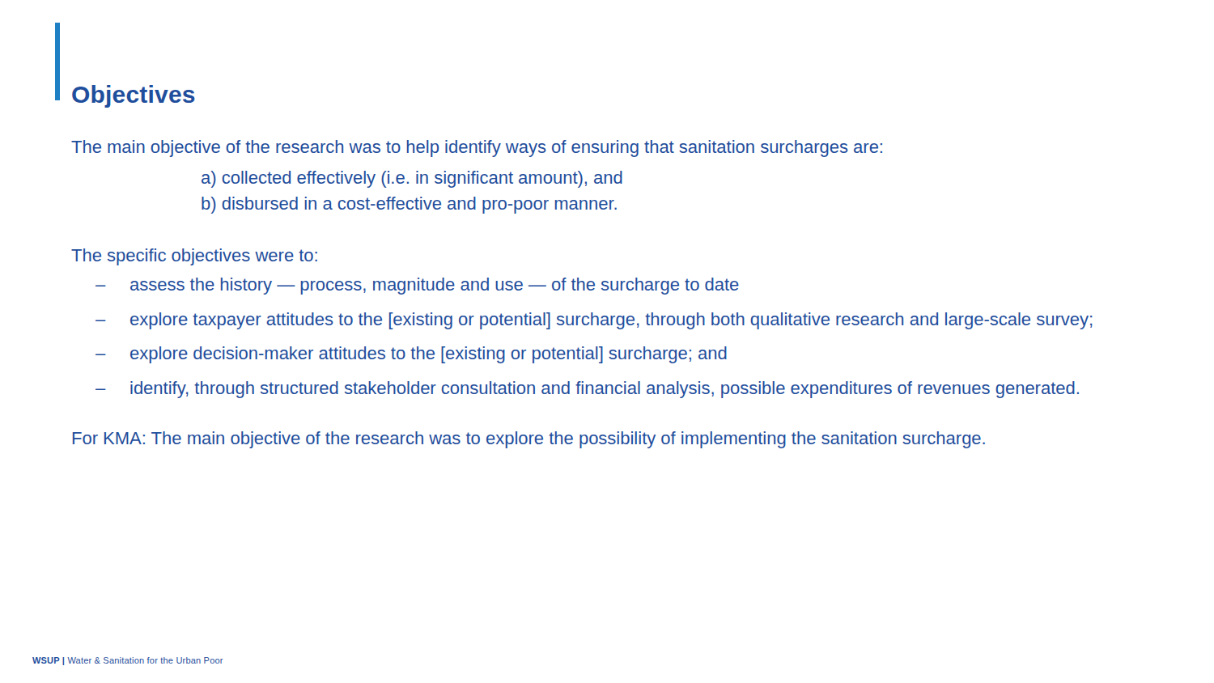Objectives
The main objective of the research was to help identify ways of ensuring that sanitation surcharges are:
a) collected effectively (i.e. in significant amount), and
b) disbursed in a cost-effective and pro-poor manner.
The specific objectives were to:
assess the history — process, magnitude and use — of the surcharge to date
explore taxpayer attitudes to the [existing or potential] surcharge, through both qualitative research and large-scale survey;
explore decision-maker attitudes to the [existing or potential] surcharge; and
identify, through structured stakeholder consultation and financial analysis, possible expenditures of revenues generated.
For KMA: The main objective of the research was to explore the possibility of implementing the sanitation surcharge.
WSUP | Water & Sanitation for the Urban Poor